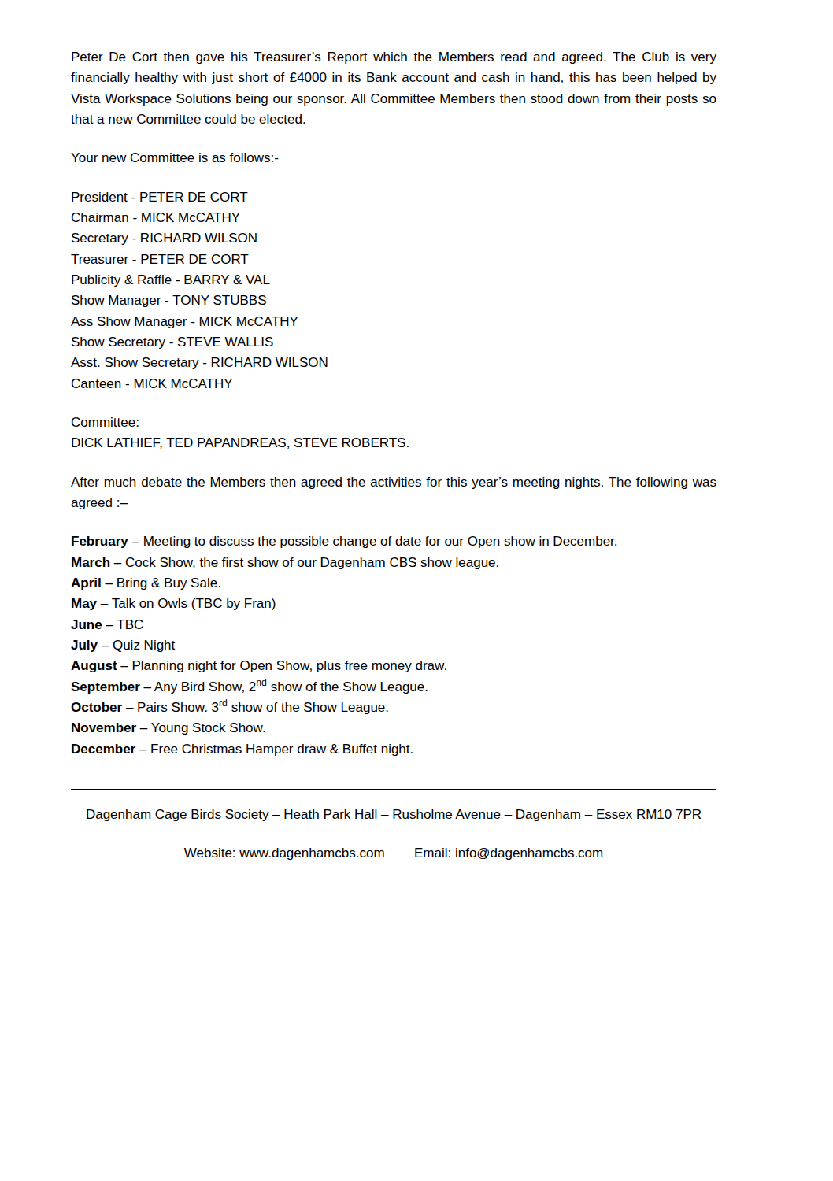Peter De Cort then gave his Treasurer’s Report which the Members read and agreed. The Club is very financially healthy with just short of £4000 in its Bank account and cash in hand, this has been helped by Vista Workspace Solutions being our sponsor. All Committee Members then stood down from their posts so that a new Committee could be elected.
Your new Committee is as follows:-
President - PETER DE CORT
Chairman - MICK McCATHY
Secretary - RICHARD WILSON
Treasurer - PETER DE CORT
Publicity & Raffle - BARRY & VAL
Show Manager - TONY STUBBS
Ass Show Manager - MICK McCATHY
Show Secretary - STEVE WALLIS
Asst. Show Secretary - RICHARD WILSON
Canteen - MICK McCATHY
Committee:
DICK LATHIEF, TED PAPANDREAS, STEVE ROBERTS.
After much debate the Members then agreed the activities for this year’s meeting nights. The following was agreed :–
February – Meeting to discuss the possible change of date for our Open show in December.
March – Cock Show, the first show of our Dagenham CBS show league.
April – Bring & Buy Sale.
May – Talk on Owls (TBC by Fran)
June – TBC
July – Quiz Night
August – Planning night for Open Show, plus free money draw.
September – Any Bird Show, 2nd show of the Show League.
October – Pairs Show. 3rd show of the Show League.
November – Young Stock Show.
December – Free Christmas Hamper draw & Buffet night.
Dagenham Cage Birds Society – Heath Park Hall – Rusholme Avenue – Dagenham – Essex RM10 7PR
Website: www.dagenhamcbs.com Email: info@dagenhamcbs.com